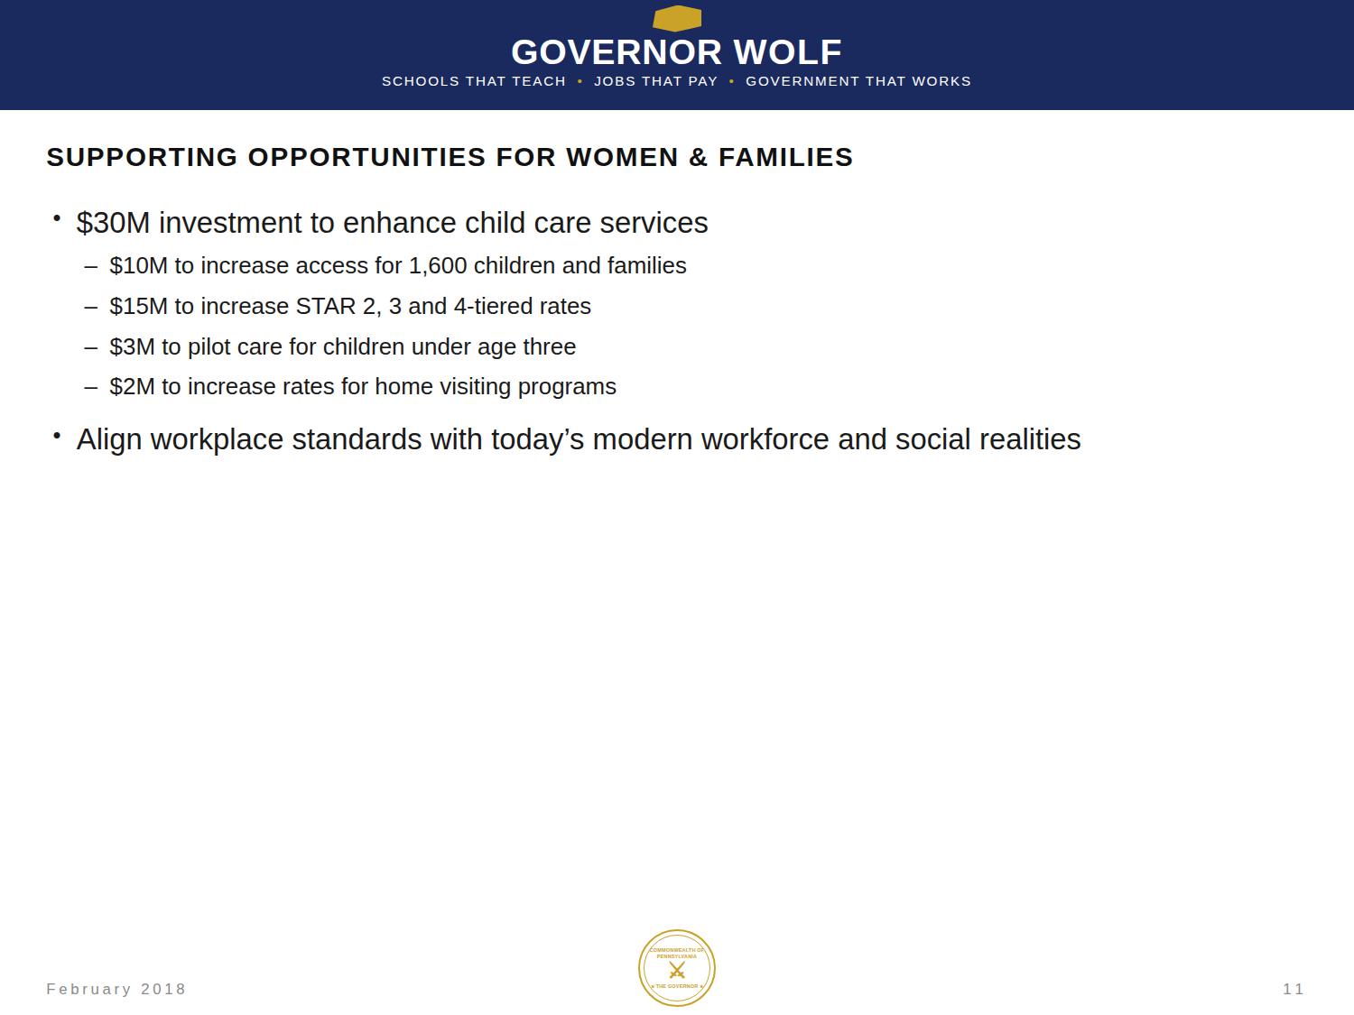GOVERNOR WOLF
SCHOOLS THAT TEACH • JOBS THAT PAY • GOVERNMENT THAT WORKS
SUPPORTING OPPORTUNITIES FOR WOMEN & FAMILIES
$30M investment to enhance child care services
$10M to increase access for 1,600 children and families
$15M to increase STAR 2, 3 and 4-tiered rates
$3M to pilot care for children under age three
$2M to increase rates for home visiting programs
Align workplace standards with today’s modern workforce and social realities
February 2018
COMMONWEALTH OF PENNSYLVANIA ⚔ ★ THE GOVERNOR ★
11